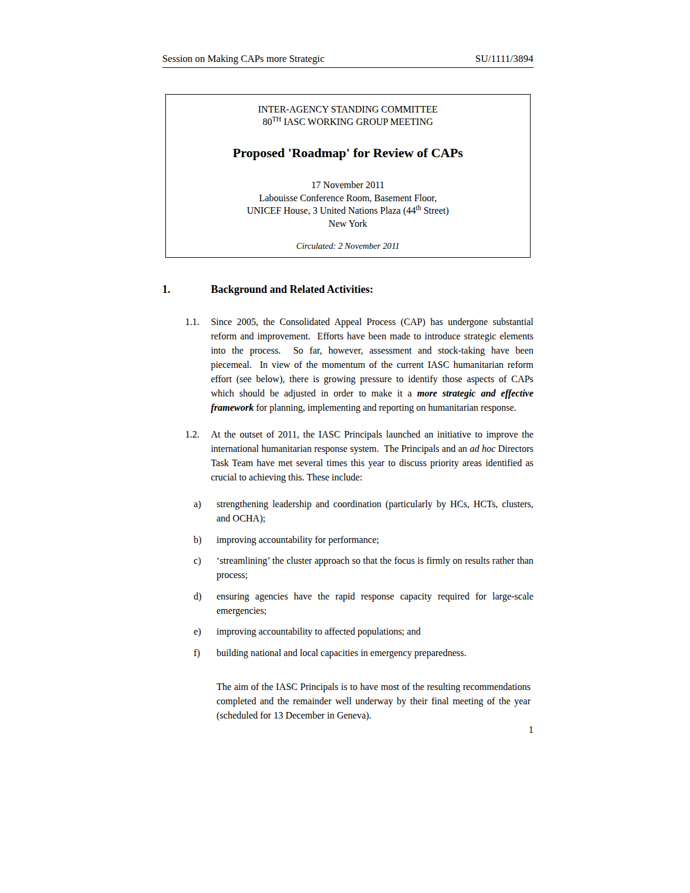Session on Making CAPs more Strategic SU/1111/3894
INTER-AGENCY STANDING COMMITTEE
80TH IASC WORKING GROUP MEETING
Proposed 'Roadmap' for Review of CAPs
17 November 2011
Labouisse Conference Room, Basement Floor,
UNICEF House, 3 United Nations Plaza (44th Street)
New York
Circulated: 2 November 2011
1. Background and Related Activities:
1.1. Since 2005, the Consolidated Appeal Process (CAP) has undergone substantial reform and improvement. Efforts have been made to introduce strategic elements into the process. So far, however, assessment and stock-taking have been piecemeal. In view of the momentum of the current IASC humanitarian reform effort (see below), there is growing pressure to identify those aspects of CAPs which should be adjusted in order to make it a more strategic and effective framework for planning, implementing and reporting on humanitarian response.
1.2. At the outset of 2011, the IASC Principals launched an initiative to improve the international humanitarian response system. The Principals and an ad hoc Directors Task Team have met several times this year to discuss priority areas identified as crucial to achieving this. These include:
a) strengthening leadership and coordination (particularly by HCs, HCTs, clusters, and OCHA);
b) improving accountability for performance;
c)‘streamlining’ the cluster approach so that the focus is firmly on results rather than process;
d) ensuring agencies have the rapid response capacity required for large-scale emergencies;
e) improving accountability to affected populations; and
f) building national and local capacities in emergency preparedness.
The aim of the IASC Principals is to have most of the resulting recommendations completed and the remainder well underway by their final meeting of the year (scheduled for 13 December in Geneva).
1